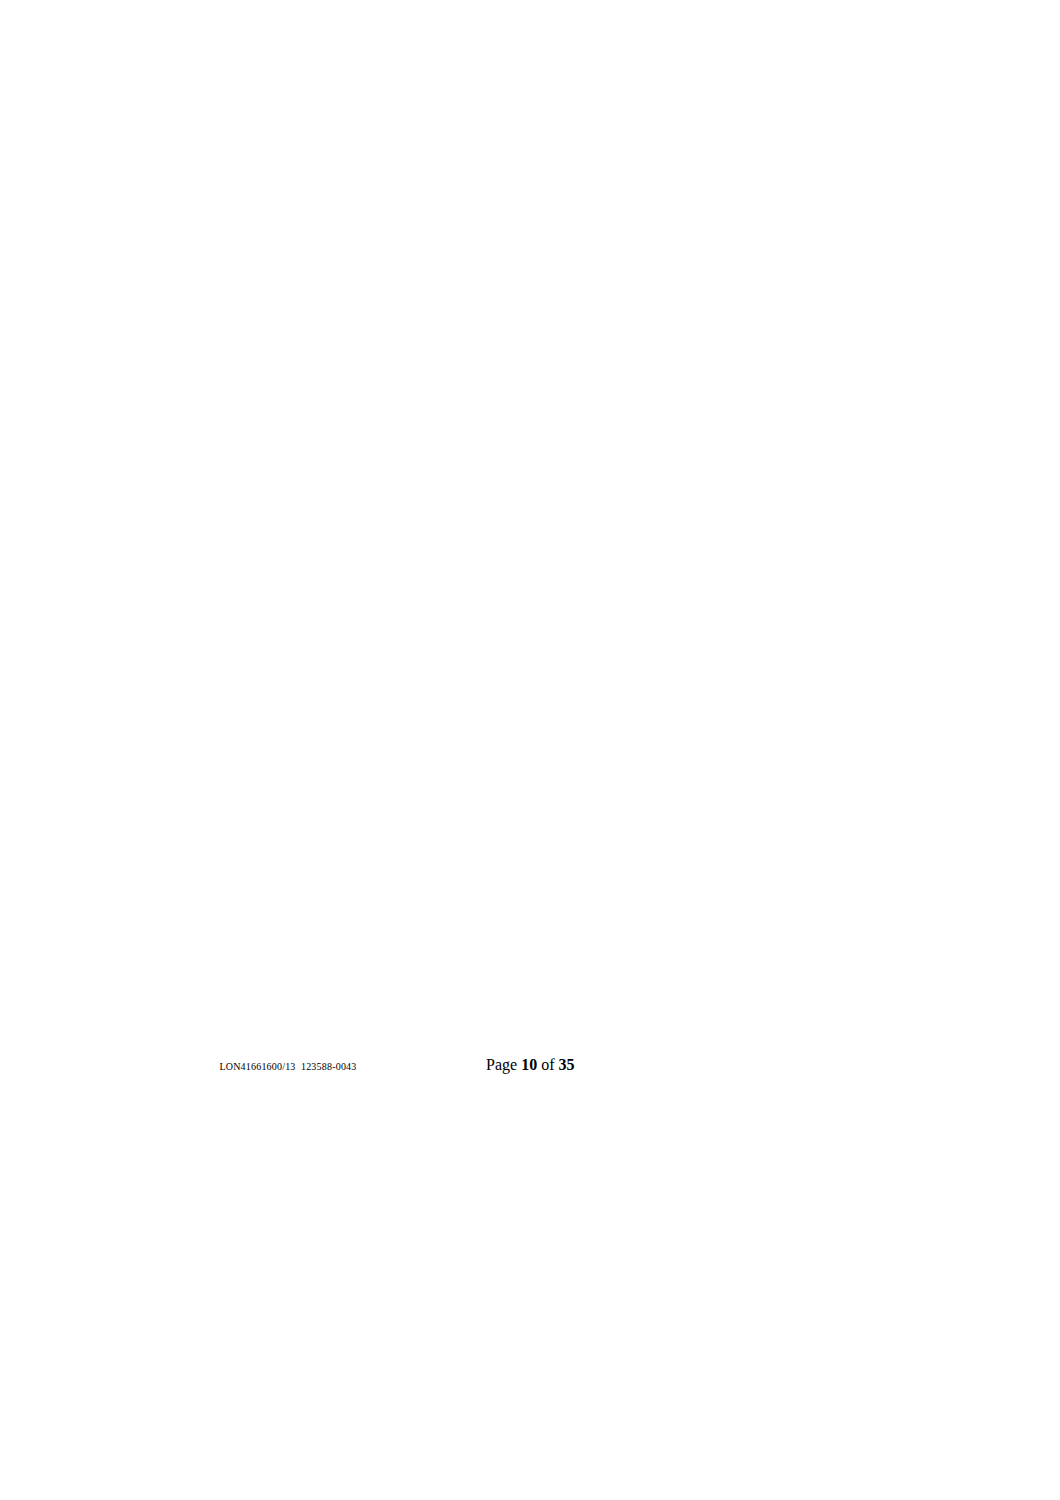LON41661600/13 123588-0043 Page 10 of 35